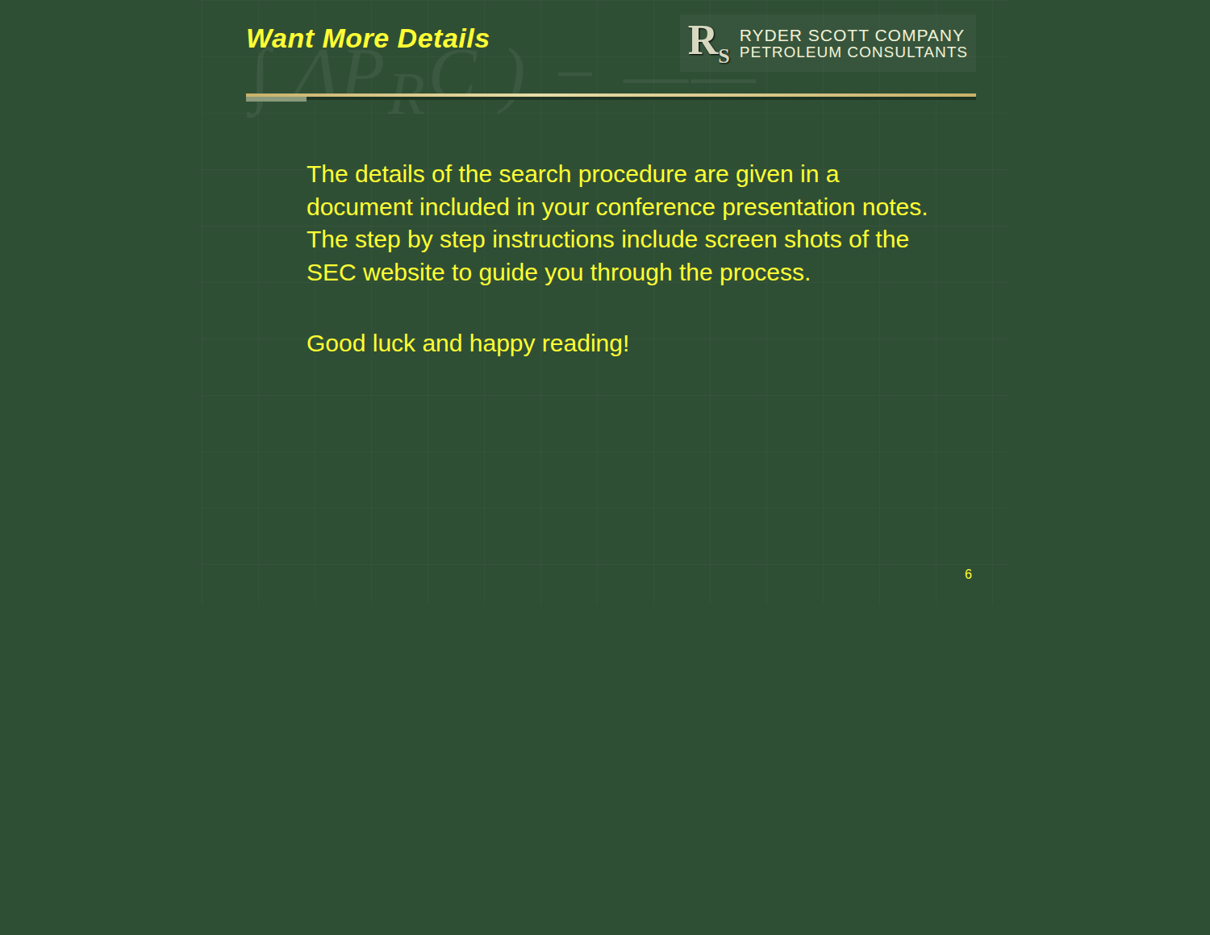∫ ΔPRC ) − ——
Want More Details
RS
RYDER SCOTT COMPANY
PETROLEUM CONSULTANTS
The details of the search procedure are given in a document included in your conference presentation notes. The step by step instructions include screen shots of the SEC website to guide you through the process.
Good luck and happy reading!
6